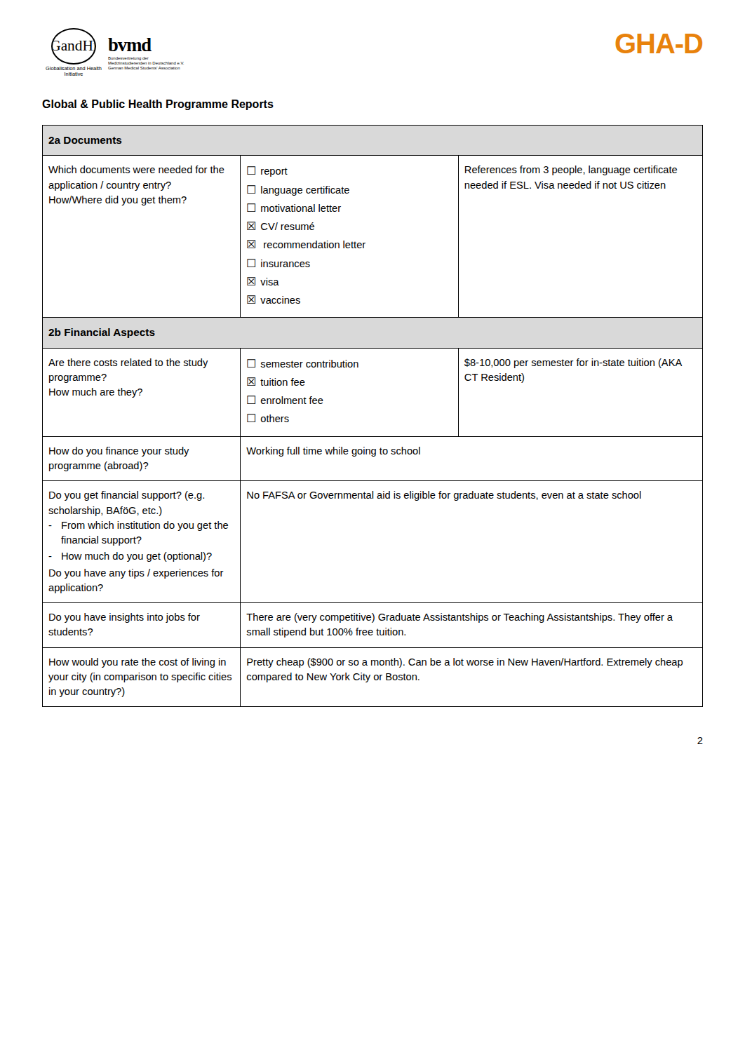GandHi
Globalisation and Health Initiative
bvmd
Bundesvertretung der Medizinstudierenden in Deutschland e.V.
German Medical Students' Association
GHA-D
Global & Public Health Programme Reports
| 2a Documents |
| Which documents were needed for the application / country entry? How/Where did you get them? | report language certificate motivational letter CV/ resumé recommendation letter insurances visa vaccines | References from 3 people, language certificate needed if ESL. Visa needed if not US citizen |
| 2b Financial Aspects |
| Are there costs related to the study programme? How much are they? | semester contribution tuition fee enrolment fee others | $8-10,000 per semester for in-state tuition (AKA CT Resident) |
| How do you finance your study programme (abroad)? | Working full time while going to school |
| Do you get financial support? (e.g. scholarship, BAföG, etc.) From which institution do you get the financial support? How much do you get (optional)? Do you have any tips / experiences for application? | No FAFSA or Governmental aid is eligible for graduate students, even at a state school |
| Do you have insights into jobs for students? | There are (very competitive) Graduate Assistantships or Teaching Assistantships. They offer a small stipend but 100% free tuition. |
| How would you rate the cost of living in your city (in comparison to specific cities in your country?) | Pretty cheap ($900 or so a month). Can be a lot worse in New Haven/Hartford. Extremely cheap compared to New York City or Boston. |
2